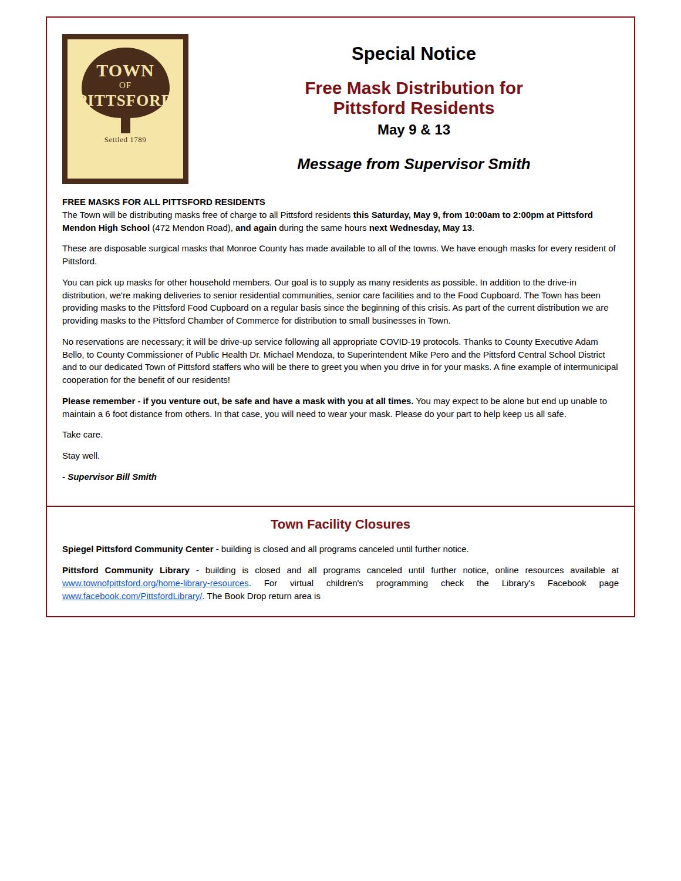TOWN
OF
PITTSFORD
Settled 1789
Special Notice
Free Mask Distribution for
Pittsford Residents
May 9 & 13
Message from Supervisor Smith
FREE MASKS FOR ALL PITTSFORD RESIDENTS
The Town will be distributing masks free of charge to all Pittsford residents this Saturday, May 9, from 10:00am to 2:00pm at Pittsford Mendon High School (472 Mendon Road), and again during the same hours next Wednesday, May 13.
These are disposable surgical masks that Monroe County has made available to all of the towns. We have enough masks for every resident of Pittsford.
You can pick up masks for other household members. Our goal is to supply as many residents as possible. In addition to the drive-in distribution, we're making deliveries to senior residential communities, senior care facilities and to the Food Cupboard. The Town has been providing masks to the Pittsford Food Cupboard on a regular basis since the beginning of this crisis. As part of the current distribution we are providing masks to the Pittsford Chamber of Commerce for distribution to small businesses in Town.
No reservations are necessary; it will be drive-up service following all appropriate COVID-19 protocols. Thanks to County Executive Adam Bello, to County Commissioner of Public Health Dr. Michael Mendoza, to Superintendent Mike Pero and the Pittsford Central School District and to our dedicated Town of Pittsford staffers who will be there to greet you when you drive in for your masks. A fine example of intermunicipal cooperation for the benefit of our residents!
Please remember - if you venture out, be safe and have a mask with you at all times. You may expect to be alone but end up unable to maintain a 6 foot distance from others. In that case, you will need to wear your mask. Please do your part to help keep us all safe.
Take care.
Stay well.
- Supervisor Bill Smith
Town Facility Closures
Spiegel Pittsford Community Center - building is closed and all programs canceled until further notice.
Pittsford Community Library - building is closed and all programs canceled until further notice, online resources available at www.townofpittsford.org/home-library-resources. For virtual children's programming check the Library's Facebook page www.facebook.com/PittsfordLibrary/. The Book Drop return area is